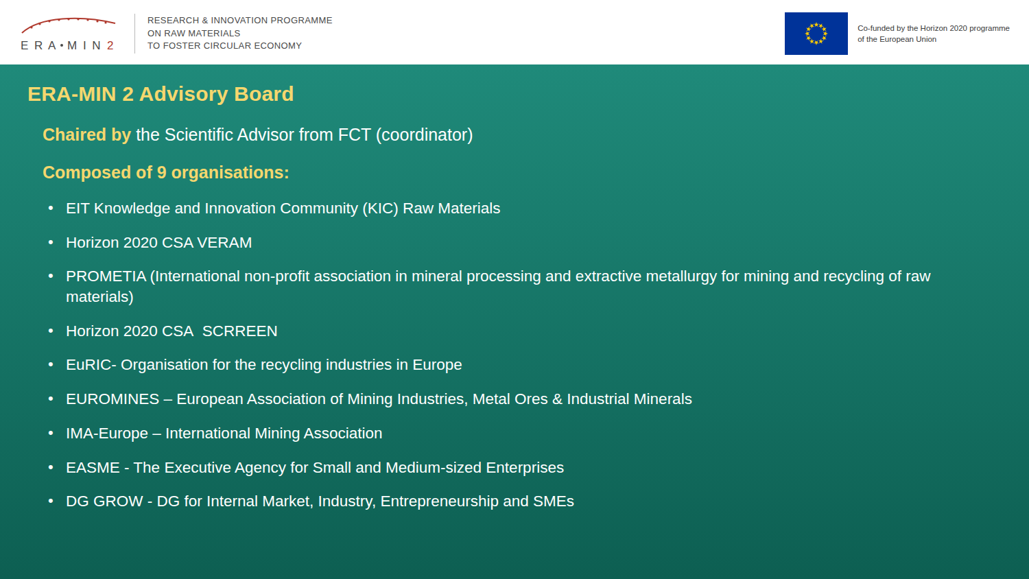E R A M I N 2
Research & Innovation Programme
on Raw Materials
to Foster Circular Economy
Co-funded by the Horizon 2020 programme
of the European Union
ERA-MIN 2 Advisory Board
Chaired by the Scientific Advisor from FCT (coordinator)
Composed of 9 organisations:
EIT Knowledge and Innovation Community (KIC) Raw Materials
Horizon 2020 CSA VERAM
PROMETIA (International non-profit association in mineral processing and extractive metallurgy for mining and recycling of raw materials)
Horizon 2020 CSA SCRREEN
EuRIC- Organisation for the recycling industries in Europe
EUROMINES – European Association of Mining Industries, Metal Ores & Industrial Minerals
IMA-Europe – International Mining Association
EASME - The Executive Agency for Small and Medium-sized Enterprises
DG GROW - DG for Internal Market, Industry, Entrepreneurship and SMEs